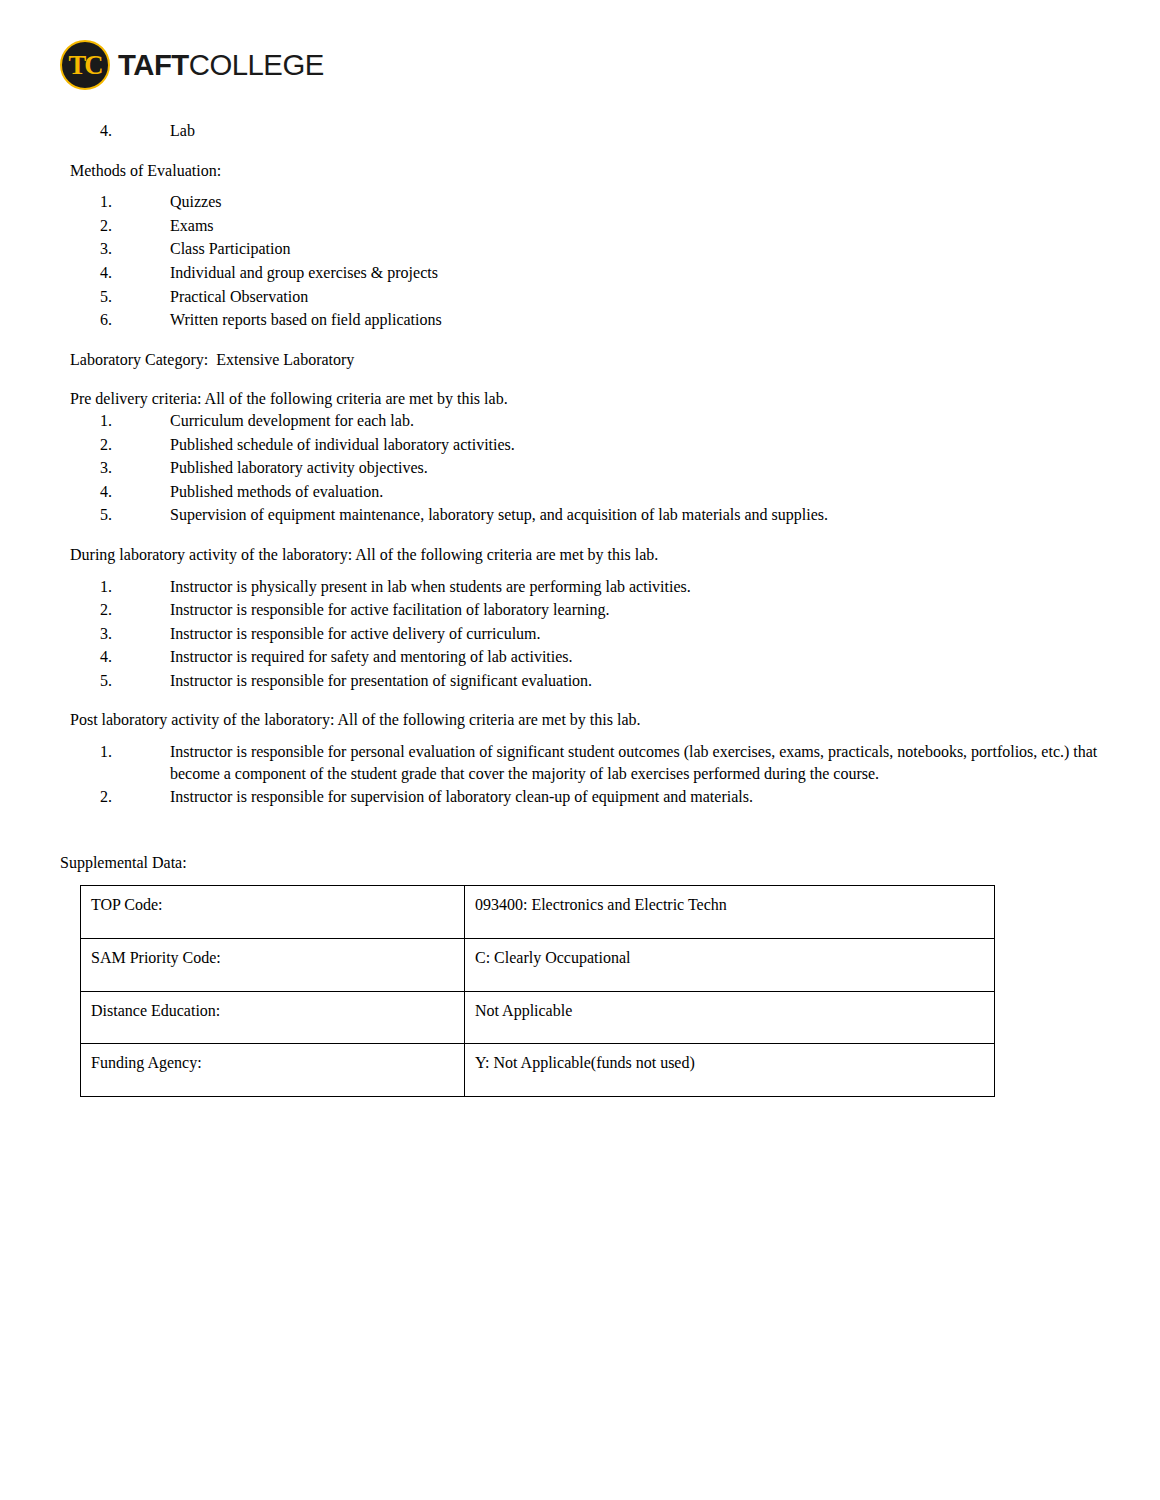TC TAFT COLLEGE
Lab
Methods of Evaluation:
Quizzes
Exams
Class Participation
Individual and group exercises & projects
Practical Observation
Written reports based on field applications
Laboratory Category: Extensive Laboratory
Pre delivery criteria: All of the following criteria are met by this lab.
Curriculum development for each lab.
Published schedule of individual laboratory activities.
Published laboratory activity objectives.
Published methods of evaluation.
Supervision of equipment maintenance, laboratory setup, and acquisition of lab materials and supplies.
During laboratory activity of the laboratory: All of the following criteria are met by this lab.
Instructor is physically present in lab when students are performing lab activities.
Instructor is responsible for active facilitation of laboratory learning.
Instructor is responsible for active delivery of curriculum.
Instructor is required for safety and mentoring of lab activities.
Instructor is responsible for presentation of significant evaluation.
Post laboratory activity of the laboratory: All of the following criteria are met by this lab.
Instructor is responsible for personal evaluation of significant student outcomes (lab exercises, exams, practicals, notebooks, portfolios, etc.) that become a component of the student grade that cover the majority of lab exercises performed during the course.
Instructor is responsible for supervision of laboratory clean-up of equipment and materials.
Supplemental Data:
| TOP Code: | 093400: Electronics and Electric Techn |
| SAM Priority Code: | C: Clearly Occupational |
| Distance Education: | Not Applicable |
| Funding Agency: | Y: Not Applicable(funds not used) |